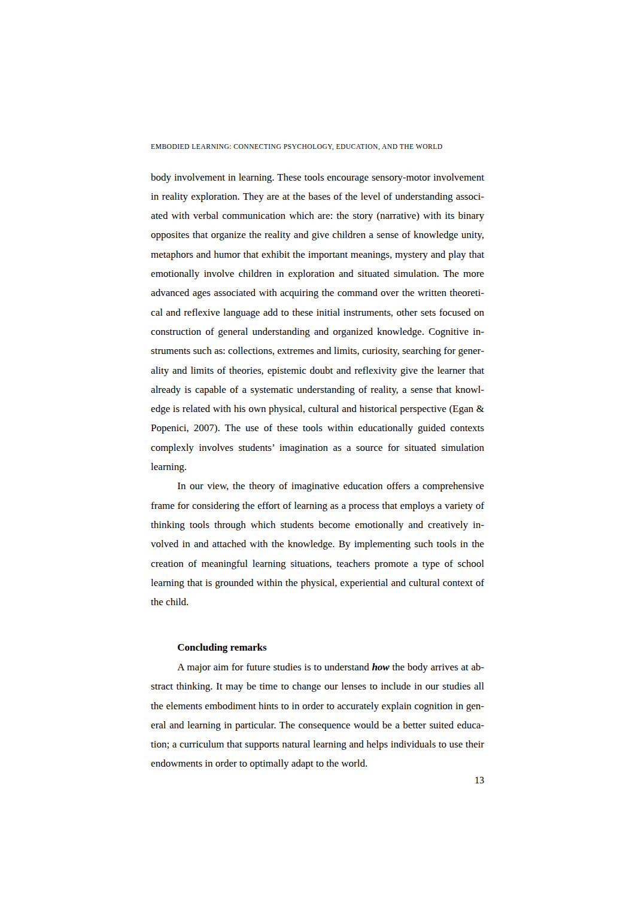Embodied learning: connecting psychology, education, and the world
body involvement in learning. These tools encourage sensory-motor involvement in reality exploration. They are at the bases of the level of understanding associated with verbal communication which are: the story (narrative) with its binary opposites that organize the reality and give children a sense of knowledge unity, metaphors and humor that exhibit the important meanings, mystery and play that emotionally involve children in exploration and situated simulation. The more advanced ages associated with acquiring the command over the written theoretical and reflexive language add to these initial instruments, other sets focused on construction of general understanding and organized knowledge. Cognitive instruments such as: collections, extremes and limits, curiosity, searching for generality and limits of theories, epistemic doubt and reflexivity give the learner that already is capable of a systematic understanding of reality, a sense that knowledge is related with his own physical, cultural and historical perspective (Egan & Popenici, 2007). The use of these tools within educationally guided contexts complexly involves students’ imagination as a source for situated simulation learning.
In our view, the theory of imaginative education offers a comprehensive frame for considering the effort of learning as a process that employs a variety of thinking tools through which students become emotionally and creatively involved in and attached with the knowledge. By implementing such tools in the creation of meaningful learning situations, teachers promote a type of school learning that is grounded within the physical, experiential and cultural context of the child.
Concluding remarks
A major aim for future studies is to understand how the body arrives at abstract thinking. It may be time to change our lenses to include in our studies all the elements embodiment hints to in order to accurately explain cognition in general and learning in particular. The consequence would be a better suited education; a curriculum that supports natural learning and helps individuals to use their endowments in order to optimally adapt to the world.
13